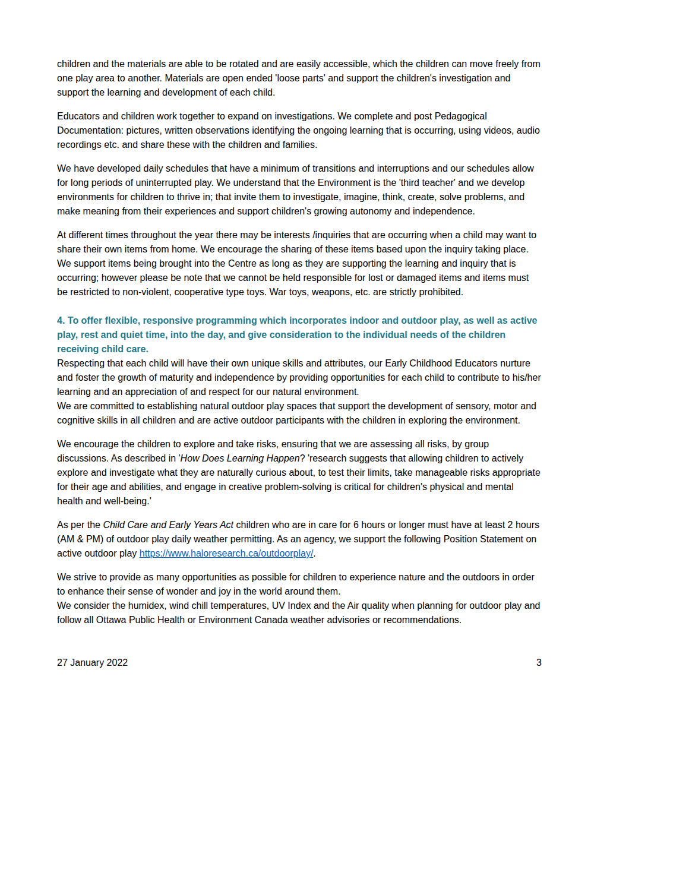children and the materials are able to be rotated and are easily accessible, which the children can move freely from one play area to another. Materials are open ended 'loose parts' and support the children's investigation and support the learning and development of each child.
Educators and children work together to expand on investigations. We complete and post Pedagogical Documentation: pictures, written observations identifying the ongoing learning that is occurring, using videos, audio recordings etc. and share these with the children and families.
We have developed daily schedules that have a minimum of transitions and interruptions and our schedules allow for long periods of uninterrupted play. We understand that the Environment is the 'third teacher' and we develop environments for children to thrive in; that invite them to investigate, imagine, think, create, solve problems, and make meaning from their experiences and support children's growing autonomy and independence.
At different times throughout the year there may be interests /inquiries that are occurring when a child may want to share their own items from home. We encourage the sharing of these items based upon the inquiry taking place. We support items being brought into the Centre as long as they are supporting the learning and inquiry that is occurring; however please be note that we cannot be held responsible for lost or damaged items and items must be restricted to non-violent, cooperative type toys. War toys, weapons, etc. are strictly prohibited.
4. To offer flexible, responsive programming which incorporates indoor and outdoor play, as well as active play, rest and quiet time, into the day, and give consideration to the individual needs of the children receiving child care.
Respecting that each child will have their own unique skills and attributes, our Early Childhood Educators nurture and foster the growth of maturity and independence by providing opportunities for each child to contribute to his/her learning and an appreciation of and respect for our natural environment.
We are committed to establishing natural outdoor play spaces that support the development of sensory, motor and cognitive skills in all children and are active outdoor participants with the children in exploring the environment.
We encourage the children to explore and take risks, ensuring that we are assessing all risks, by group discussions. As described in 'How Does Learning Happen? 'research suggests that allowing children to actively explore and investigate what they are naturally curious about, to test their limits, take manageable risks appropriate for their age and abilities, and engage in creative problem-solving is critical for children's physical and mental health and well-being.'
As per the Child Care and Early Years Act children who are in care for 6 hours or longer must have at least 2 hours (AM & PM) of outdoor play daily weather permitting. As an agency, we support the following Position Statement on active outdoor play https://www.haloresearch.ca/outdoorplay/.
We strive to provide as many opportunities as possible for children to experience nature and the outdoors in order to enhance their sense of wonder and joy in the world around them.
We consider the humidex, wind chill temperatures, UV Index and the Air quality when planning for outdoor play and follow all Ottawa Public Health or Environment Canada weather advisories or recommendations.
27 January 2022
3